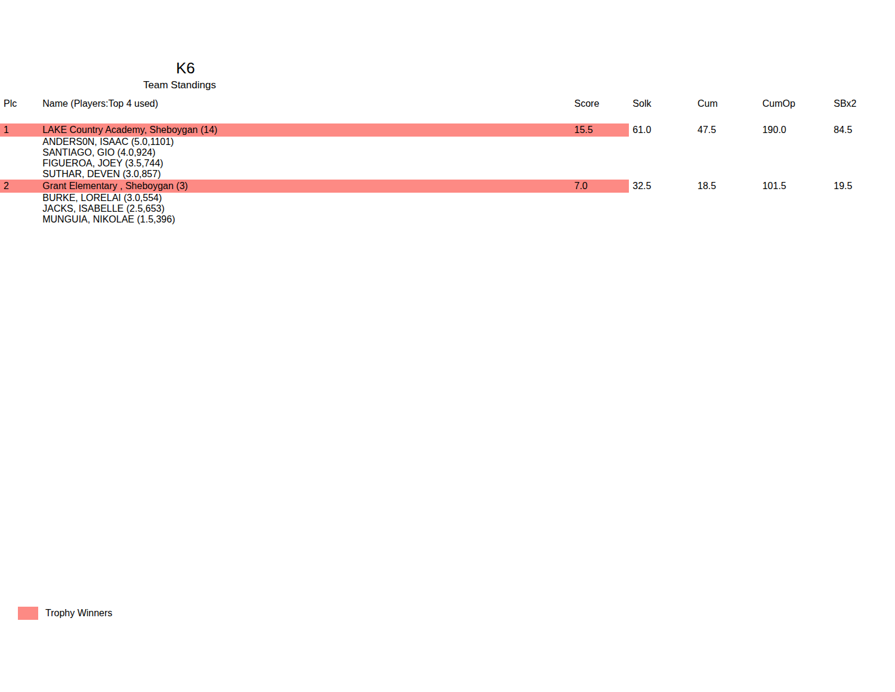K6
Team Standings
| Plc | Name (Players:Top 4 used) | Score | Solk | Cum | CumOp | SBx2 |
| --- | --- | --- | --- | --- | --- | --- |
| 1 | LAKE Country Academy, Sheboygan (14) | 15.5 | 61.0 | 47.5 | 190.0 | 84.5 |
| | ANDERS0N, ISAAC (5.0,1101) | |
| | SANTIAGO, GIO (4.0,924) | |
| | FIGUEROA, JOEY (3.5,744) | |
| | SUTHAR, DEVEN (3.0,857) | |
| 2 | Grant Elementary , Sheboygan (3) | 7.0 | 32.5 | 18.5 | 101.5 | 19.5 |
| | BURKE, LORELAI (3.0,554) | |
| | JACKS, ISABELLE (2.5,653) | |
| | MUNGUIA, NIKOLAE (1.5,396) | |
Trophy Winners